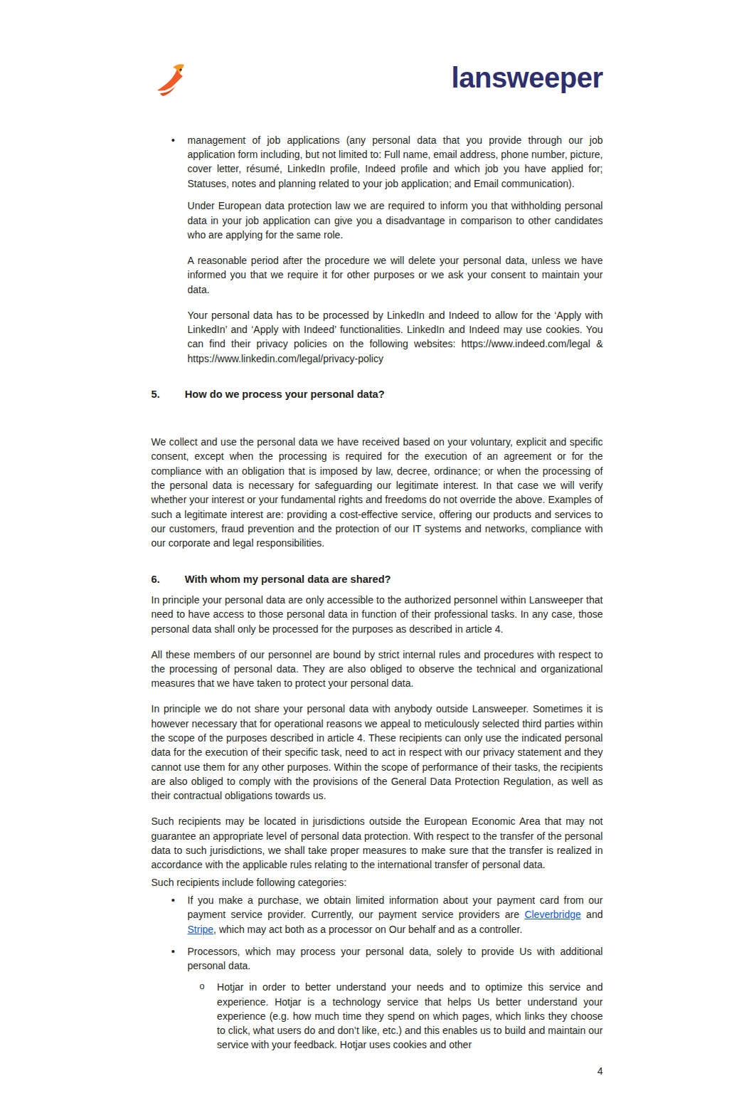lansweeper
management of job applications (any personal data that you provide through our job application form including, but not limited to: Full name, email address, phone number, picture, cover letter, résumé, LinkedIn profile, Indeed profile and which job you have applied for; Statuses, notes and planning related to your job application; and Email communication).
Under European data protection law we are required to inform you that withholding personal data in your job application can give you a disadvantage in comparison to other candidates who are applying for the same role.
A reasonable period after the procedure we will delete your personal data, unless we have informed you that we require it for other purposes or we ask your consent to maintain your data.
Your personal data has to be processed by LinkedIn and Indeed to allow for the ‘Apply with LinkedIn’ and ‘Apply with Indeed’ functionalities. LinkedIn and Indeed may use cookies. You can find their privacy policies on the following websites: https://www.indeed.com/legal & https://www.linkedin.com/legal/privacy-policy
5.
How do we process your personal data?
We collect and use the personal data we have received based on your voluntary, explicit and specific consent, except when the processing is required for the execution of an agreement or for the compliance with an obligation that is imposed by law, decree, ordinance; or when the processing of the personal data is necessary for safeguarding our legitimate interest. In that case we will verify whether your interest or your fundamental rights and freedoms do not override the above. Examples of such a legitimate interest are: providing a cost-effective service, offering our products and services to our customers, fraud prevention and the protection of our IT systems and networks, compliance with our corporate and legal responsibilities.
6.
With whom my personal data are shared?
In principle your personal data are only accessible to the authorized personnel within Lansweeper that need to have access to those personal data in function of their professional tasks. In any case, those personal data shall only be processed for the purposes as described in article 4.
All these members of our personnel are bound by strict internal rules and procedures with respect to the processing of personal data. They are also obliged to observe the technical and organizational measures that we have taken to protect your personal data.
In principle we do not share your personal data with anybody outside Lansweeper. Sometimes it is however necessary that for operational reasons we appeal to meticulously selected third parties within the scope of the purposes described in article 4. These recipients can only use the indicated personal data for the execution of their specific task, need to act in respect with our privacy statement and they cannot use them for any other purposes. Within the scope of performance of their tasks, the recipients are also obliged to comply with the provisions of the General Data Protection Regulation, as well as their contractual obligations towards us.
Such recipients may be located in jurisdictions outside the European Economic Area that may not guarantee an appropriate level of personal data protection. With respect to the transfer of the personal data to such jurisdictions, we shall take proper measures to make sure that the transfer is realized in accordance with the applicable rules relating to the international transfer of personal data.
Such recipients include following categories:
If you make a purchase, we obtain limited information about your payment card from our payment service provider. Currently, our payment service providers are Cleverbridge and Stripe, which may act both as a processor on Our behalf and as a controller.
Processors, which may process your personal data, solely to provide Us with additional personal data.
Hotjar in order to better understand your needs and to optimize this service and experience. Hotjar is a technology service that helps Us better understand your experience (e.g. how much time they spend on which pages, which links they choose to click, what users do and don’t like, etc.) and this enables us to build and maintain our service with your feedback. Hotjar uses cookies and other
4